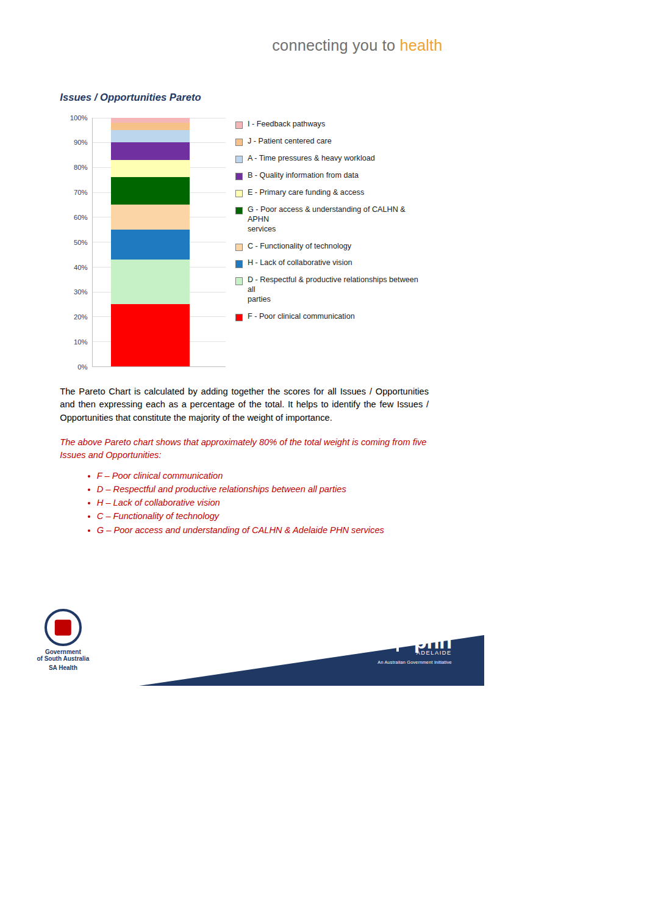connecting you to health
Issues / Opportunities Pareto
100% 90% 80% 70% 60% 50% 40% 30% 20% 10% 0%
I - Feedback pathways
J - Patient centered care
A - Time pressures & heavy workload
B - Quality information from data
E - Primary care funding & access
G - Poor access & understanding of CALHN & APHNservices
C - Functionality of technology
H - Lack of collaborative vision
D - Respectful & productive relationships between allparties
F - Poor clinical communication
The Pareto Chart is calculated by adding together the scores for all Issues / Opportunities and then expressing each as a percentage of the total. It helps to identify the few Issues / Opportunities that constitute the majority of the weight of importance.
The above Pareto chart shows that approximately 80% of the total weight is coming from five Issues and Opportunities:
F – Poor clinical communication
D – Respectful and productive relationships between all parties
H – Lack of collaborative vision
C – Functionality of technology
G – Poor access and understanding of CALHN & Adelaide PHN services
Government
of South Australia
SA Health
phn
ADELAIDE
An Australian Government Initiative